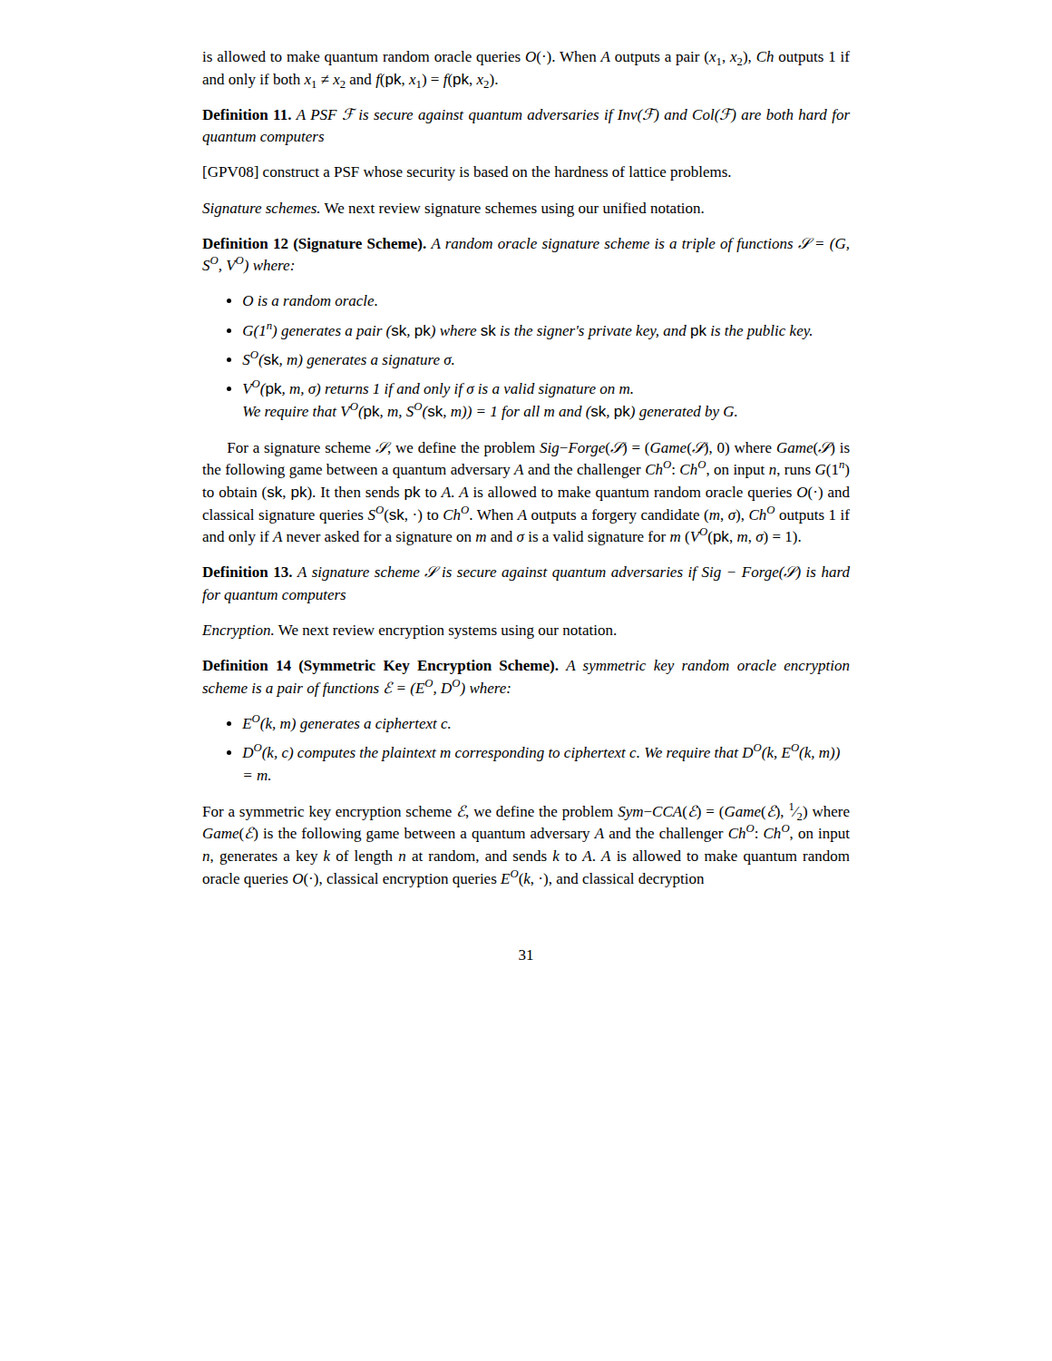is allowed to make quantum random oracle queries O(·). When A outputs a pair (x1, x2), Ch outputs 1 if and only if both x1 ≠ x2 and f(pk, x1) = f(pk, x2).
Definition 11. A PSF ℱ is secure against quantum adversaries if Inv(ℱ) and Col(ℱ) are both hard for quantum computers
[GPV08] construct a PSF whose security is based on the hardness of lattice problems.
Signature schemes. We next review signature schemes using our unified notation.
Definition 12 (Signature Scheme). A random oracle signature scheme is a triple of functions 𝒮 = (G, SO, VO) where:
O is a random oracle.
G(1n) generates a pair (sk, pk) where sk is the signer's private key, and pk is the public key.
SO(sk, m) generates a signature σ.
VO(pk, m, σ) returns 1 if and only if σ is a valid signature on m.
We require that VO(pk, m, SO(sk, m)) = 1 for all m and (sk, pk) generated by G.
For a signature scheme 𝒮, we define the problem Sig−Forge(𝒮) = (Game(𝒮), 0) where Game(𝒮) is the following game between a quantum adversary A and the challenger ChO: ChO, on input n, runs G(1n) to obtain (sk, pk). It then sends pk to A. A is allowed to make quantum random oracle queries O(·) and classical signature queries SO(sk, ·) to ChO. When A outputs a forgery candidate (m, σ), ChO outputs 1 if and only if A never asked for a signature on m and σ is a valid signature for m (VO(pk, m, σ) = 1).
Definition 13. A signature scheme 𝒮 is secure against quantum adversaries if Sig − Forge(𝒮) is hard for quantum computers
Encryption. We next review encryption systems using our notation.
Definition 14 (Symmetric Key Encryption Scheme). A symmetric key random oracle encryption scheme is a pair of functions ℰ = (EO, DO) where:
EO(k, m) generates a ciphertext c.
DO(k, c) computes the plaintext m corresponding to ciphertext c. We require that DO(k, EO(k, m)) = m.
For a symmetric key encryption scheme ℰ, we define the problem Sym−CCA(ℰ) = (Game(ℰ), 1⁄2) where Game(ℰ) is the following game between a quantum adversary A and the challenger ChO: ChO, on input n, generates a key k of length n at random, and sends k to A. A is allowed to make quantum random oracle queries O(·), classical encryption queries EO(k, ·), and classical decryption
31